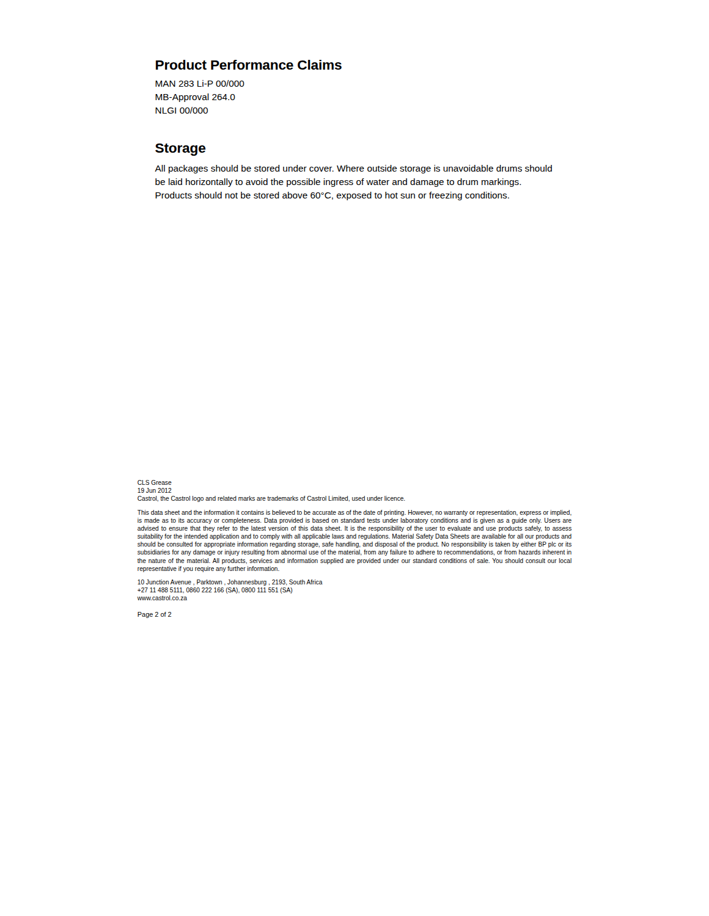Product Performance Claims
MAN 283 Li-P 00/000
MB-Approval 264.0
NLGI 00/000
Storage
All packages should be stored under cover. Where outside storage is unavoidable drums should be laid horizontally to avoid the possible ingress of water and damage to drum markings. Products should not be stored above 60°C, exposed to hot sun or freezing conditions.
CLS Grease
19 Jun 2012
Castrol, the Castrol logo and related marks are trademarks of Castrol Limited, used under licence.
This data sheet and the information it contains is believed to be accurate as of the date of printing. However, no warranty or representation, express or implied, is made as to its accuracy or completeness. Data provided is based on standard tests under laboratory conditions and is given as a guide only. Users are advised to ensure that they refer to the latest version of this data sheet. It is the responsibility of the user to evaluate and use products safely, to assess suitability for the intended application and to comply with all applicable laws and regulations. Material Safety Data Sheets are available for all our products and should be consulted for appropriate information regarding storage, safe handling, and disposal of the product. No responsibility is taken by either BP plc or its subsidiaries for any damage or injury resulting from abnormal use of the material, from any failure to adhere to recommendations, or from hazards inherent in the nature of the material. All products, services and information supplied are provided under our standard conditions of sale. You should consult our local representative if you require any further information.
10 Junction Avenue , Parktown , Johannesburg , 2193, South Africa
+27 11 488 5111, 0860 222 166 (SA), 0800 111 551 (SA)
www.castrol.co.za
Page 2 of 2